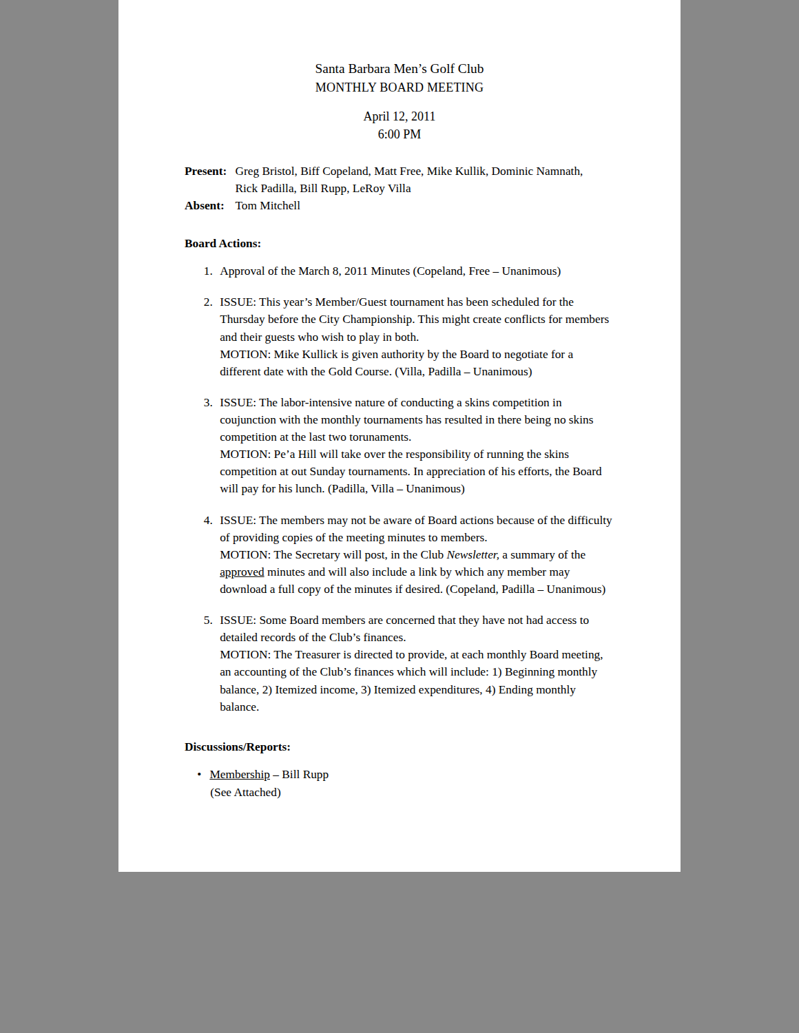Santa Barbara Men’s Golf Club MONTHLY BOARD MEETING April 12, 2011 6:00 PM
| Present: | Greg Bristol, Biff Copeland, Matt Free, Mike Kullik, Dominic Namnath, Rick Padilla, Bill Rupp, LeRoy Villa |
| Absent: | Tom Mitchell |
Board Actions:
Approval of the March 8, 2011 Minutes (Copeland, Free – Unanimous)
ISSUE: This year’s Member/Guest tournament has been scheduled for the Thursday before the City Championship. This might create conflicts for members and their guests who wish to play in both.
MOTION: Mike Kullick is given authority by the Board to negotiate for a different date with the Gold Course. (Villa, Padilla – Unanimous)
ISSUE: The labor-intensive nature of conducting a skins competition in coujunction with the monthly tournaments has resulted in there being no skins competition at the last two torunaments.
MOTION: Pe’a Hill will take over the responsibility of running the skins competition at out Sunday tournaments. In appreciation of his efforts, the Board will pay for his lunch. (Padilla, Villa – Unanimous)
ISSUE: The members may not be aware of Board actions because of the difficulty of providing copies of the meeting minutes to members.
MOTION: The Secretary will post, in the Club Newsletter, a summary of the approved minutes and will also include a link by which any member may download a full copy of the minutes if desired. (Copeland, Padilla – Unanimous)
ISSUE: Some Board members are concerned that they have not had access to detailed records of the Club’s finances.
MOTION: The Treasurer is directed to provide, at each monthly Board meeting, an accounting of the Club’s finances which will include: 1) Beginning monthly balance, 2) Itemized income, 3) Itemized expenditures, 4) Ending monthly balance.
Discussions/Reports:
Membership – Bill Rupp (See Attached)